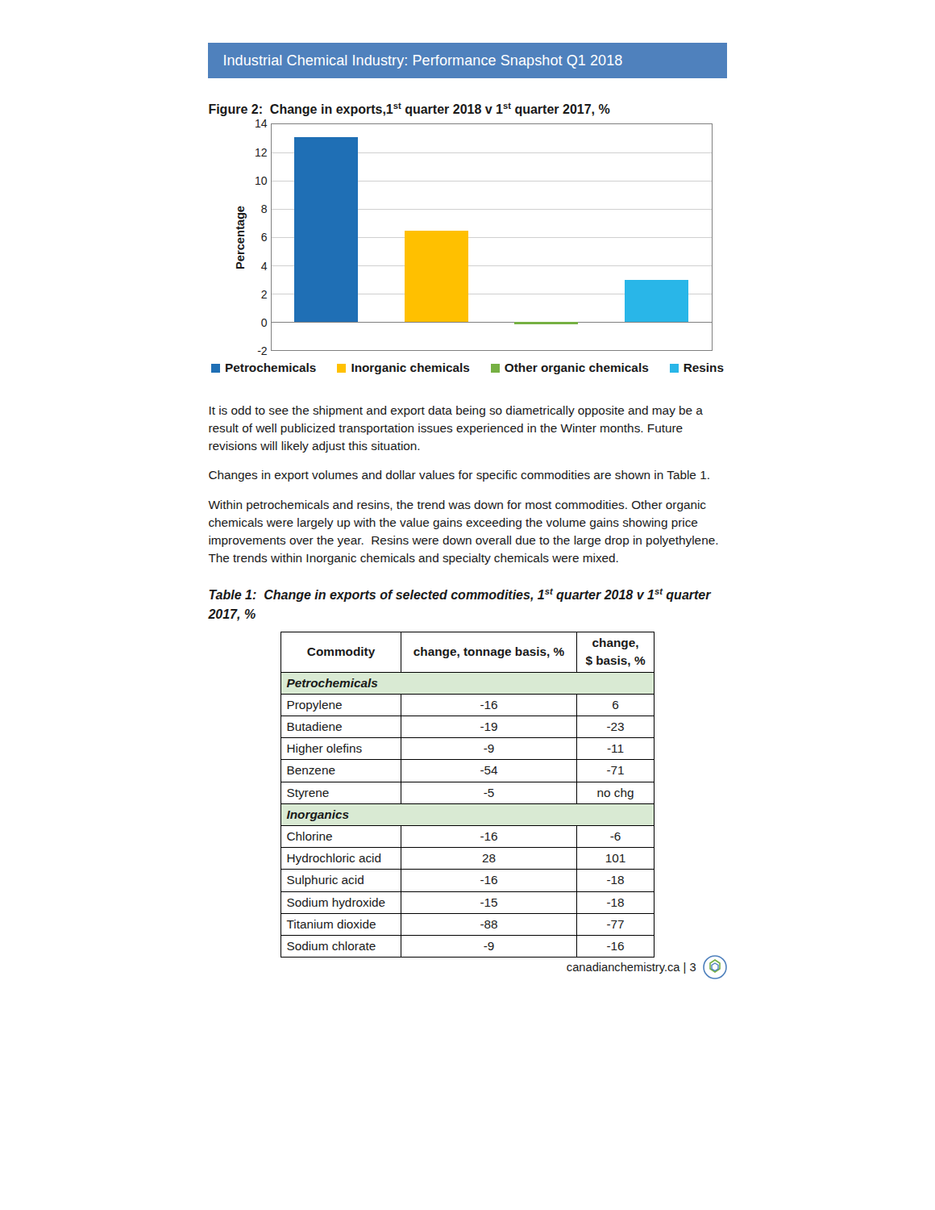Industrial Chemical Industry: Performance Snapshot Q1 2018
Figure 2: Change in exports,1st quarter 2018 v 1st quarter 2017, %
Percentage
14 12 10 8 6 4 2 0 -2
Petrochemicals Inorganic chemicals Other organic chemicals Resins
It is odd to see the shipment and export data being so diametrically opposite and may be a result of well publicized transportation issues experienced in the Winter months. Future revisions will likely adjust this situation.
Changes in export volumes and dollar values for specific commodities are shown in Table 1.
Within petrochemicals and resins, the trend was down for most commodities. Other organic chemicals were largely up with the value gains exceeding the volume gains showing price improvements over the year. Resins were down overall due to the large drop in polyethylene. The trends within Inorganic chemicals and specialty chemicals were mixed.
Table 1: Change in exports of selected commodities, 1st quarter 2018 v 1st quarter 2017, %
| Commodity | change, tonnage basis, % | change, $ basis, % |
| --- | --- | --- |
| Petrochemicals |
| Propylene | -16 | 6 |
| Butadiene | -19 | -23 |
| Higher olefins | -9 | -11 |
| Benzene | -54 | -71 |
| Styrene | -5 | no chg |
| Inorganics |
| Chlorine | -16 | -6 |
| Hydrochloric acid | 28 | 101 |
| Sulphuric acid | -16 | -18 |
| Sodium hydroxide | -15 | -18 |
| Titanium dioxide | -88 | -77 |
| Sodium chlorate | -9 | -16 |
canadianchemistry.ca | 3